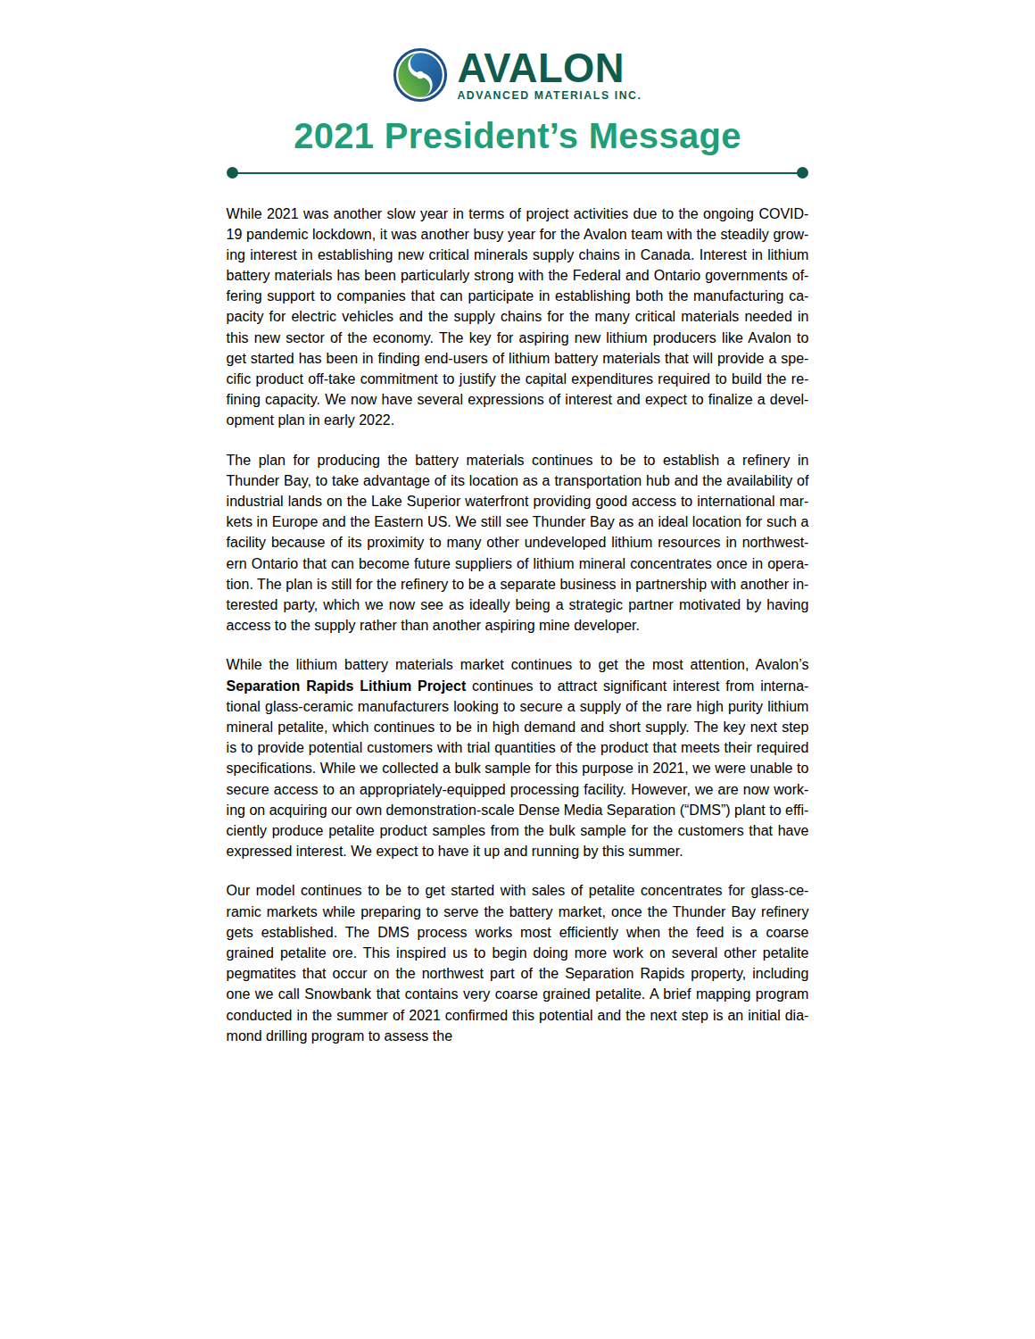AVALON ADVANCED MATERIALS INC.
2021 President’s Message
While 2021 was another slow year in terms of project activities due to the ongoing COVID-19 pandemic lockdown, it was another busy year for the Avalon team with the steadily growing interest in establishing new critical minerals supply chains in Canada. Interest in lithium battery materials has been particularly strong with the Federal and Ontario governments offering support to companies that can participate in establishing both the manufacturing capacity for electric vehicles and the supply chains for the many critical materials needed in this new sector of the economy. The key for aspiring new lithium producers like Avalon to get started has been in finding end-users of lithium battery materials that will provide a specific product off-take commitment to justify the capital expenditures required to build the refining capacity. We now have several expressions of interest and expect to finalize a development plan in early 2022.
The plan for producing the battery materials continues to be to establish a refinery in Thunder Bay, to take advantage of its location as a transportation hub and the availability of industrial lands on the Lake Superior waterfront providing good access to international markets in Europe and the Eastern US. We still see Thunder Bay as an ideal location for such a facility because of its proximity to many other undeveloped lithium resources in northwestern Ontario that can become future suppliers of lithium mineral concentrates once in operation. The plan is still for the refinery to be a separate business in partnership with another interested party, which we now see as ideally being a strategic partner motivated by having access to the supply rather than another aspiring mine developer.
While the lithium battery materials market continues to get the most attention, Avalon’s Separation Rapids Lithium Project continues to attract significant interest from international glass-ceramic manufacturers looking to secure a supply of the rare high purity lithium mineral petalite, which continues to be in high demand and short supply. The key next step is to provide potential customers with trial quantities of the product that meets their required specifications. While we collected a bulk sample for this purpose in 2021, we were unable to secure access to an appropriately-equipped processing facility. However, we are now working on acquiring our own demonstration-scale Dense Media Separation (“DMS”) plant to efficiently produce petalite product samples from the bulk sample for the customers that have expressed interest. We expect to have it up and running by this summer.
Our model continues to be to get started with sales of petalite concentrates for glass-ceramic markets while preparing to serve the battery market, once the Thunder Bay refinery gets established. The DMS process works most efficiently when the feed is a coarse grained petalite ore. This inspired us to begin doing more work on several other petalite pegmatites that occur on the northwest part of the Separation Rapids property, including one we call Snowbank that contains very coarse grained petalite. A brief mapping program conducted in the summer of 2021 confirmed this potential and the next step is an initial diamond drilling program to assess the